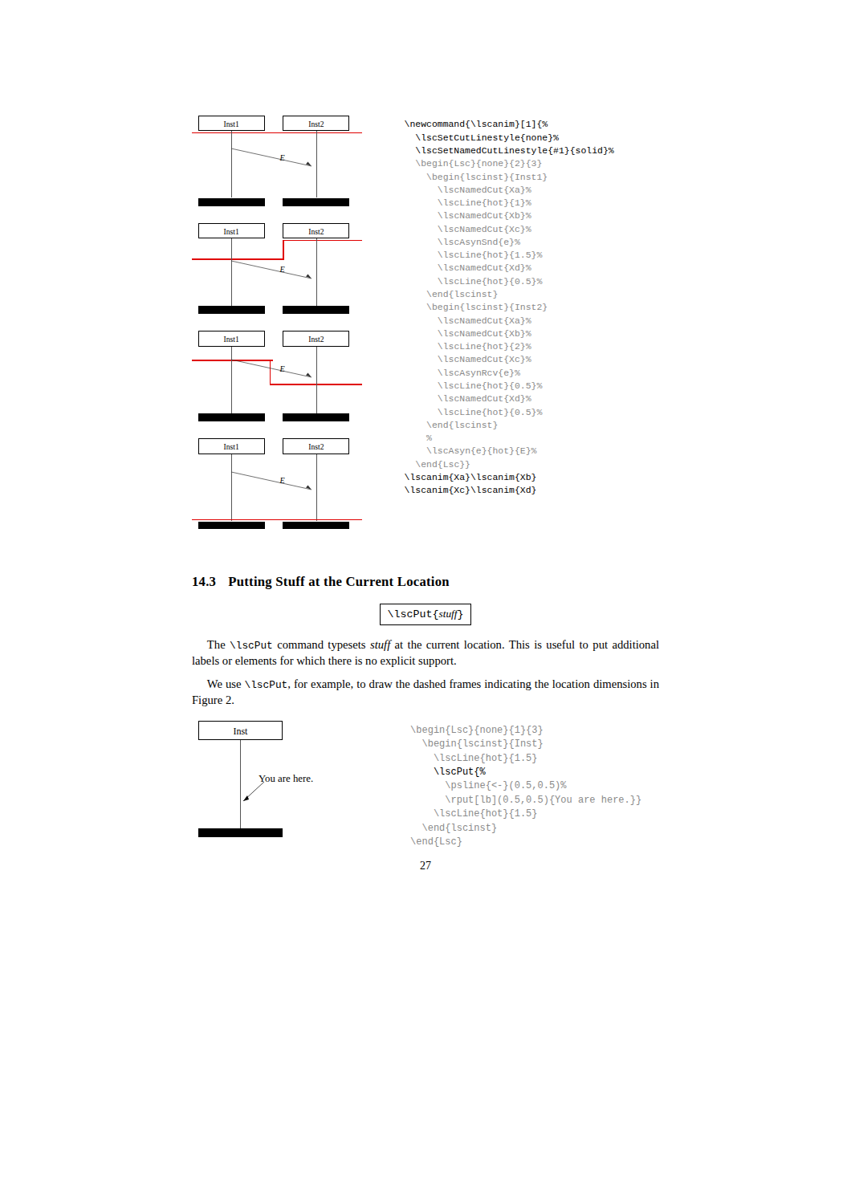Inst1
Inst2
E
Inst1
Inst2
E
Inst1
Inst2
E
Inst1
Inst2
E
\newcommand{\lscanim}[1]{% \lscSetCutLinestyle{none}% \lscSetNamedCutLinestyle{#1}{solid}% \begin{Lsc}{none}{2}{3} \begin{lscinst}{Inst1} \lscNamedCut{Xa}% \lscLine{hot}{1}% \lscNamedCut{Xb}% \lscNamedCut{Xc}% \lscAsynSnd{e}% \lscLine{hot}{1.5}% \lscNamedCut{Xd}% \lscLine{hot}{0.5}% \end{lscinst} \begin{lscinst}{Inst2} \lscNamedCut{Xa}% \lscNamedCut{Xb}% \lscLine{hot}{2}% \lscNamedCut{Xc}% \lscAsynRcv{e}% \lscLine{hot}{0.5}% \lscNamedCut{Xd}% \lscLine{hot}{0.5}% \end{lscinst} % \lscAsyn{e}{hot}{E}% \end{Lsc}} \lscanim{Xa}\lscanim{Xb} \lscanim{Xc}\lscanim{Xd}
14.3 Putting Stuff at the Current Location
\lscPut{stuff}
The \lscPut command typesets stuff at the current location. This is useful to put additional labels or elements for which there is no explicit support.
We use \lscPut, for example, to draw the dashed frames indicating the location dimensions in Figure 2.
Inst
You are here.
\begin{Lsc}{none}{1}{3} \begin{lscinst}{Inst} \lscLine{hot}{1.5} \lscPut{% \psline{<-}(0.5,0.5)% \rput[lb](0.5,0.5){You are here.}} \lscLine{hot}{1.5} \end{lscinst} \end{Lsc}
27